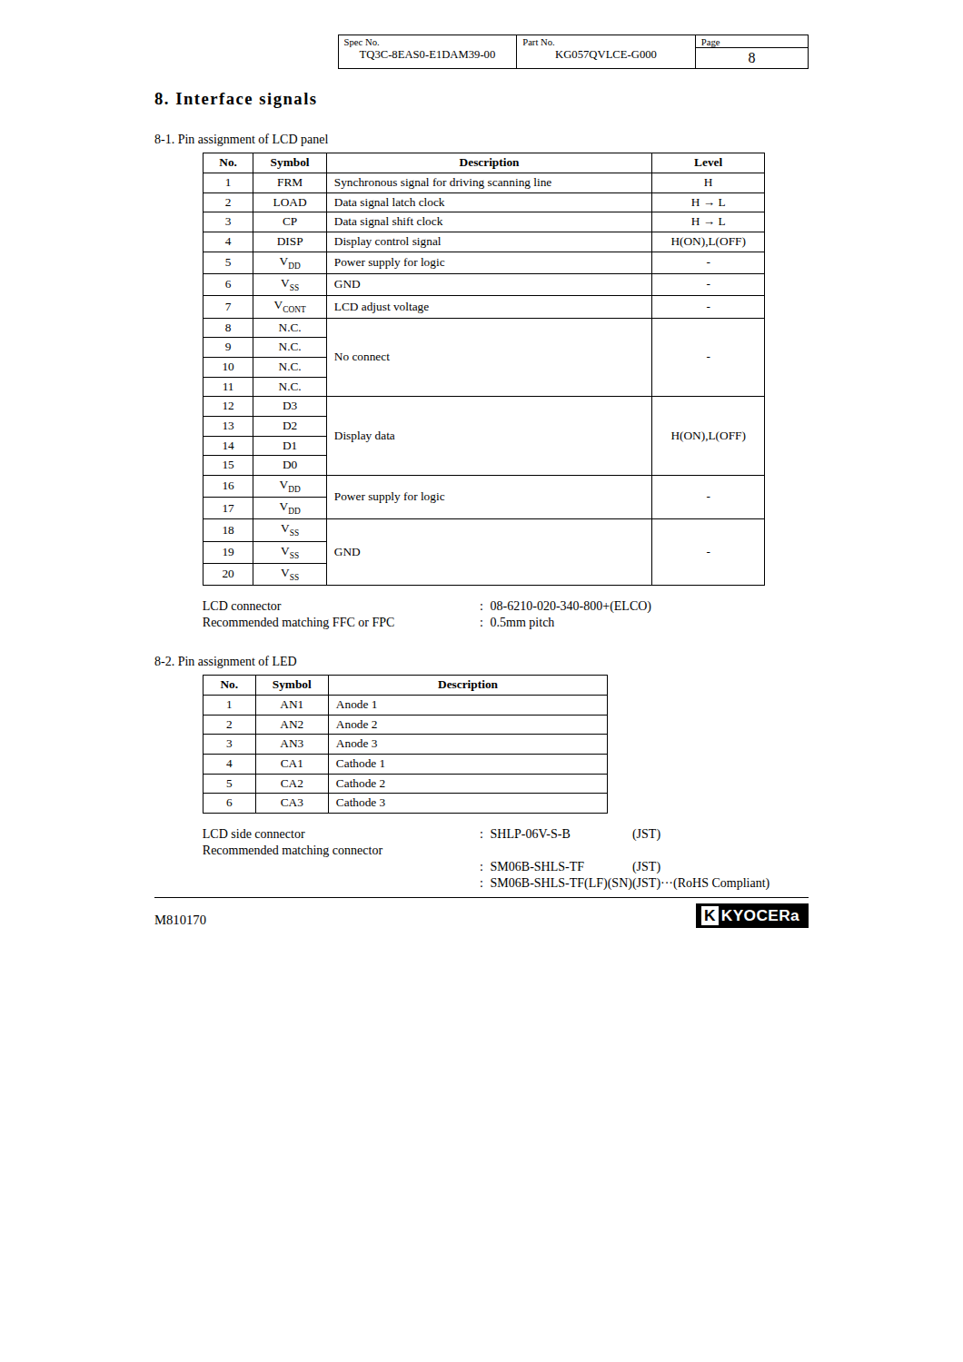| Spec No. | Part No. | Page |
| TQ3C-8EAS0-E1DAM39-00 | KG057QVLCE-G000 | 8 |
8. Interface signals
8-1. Pin assignment of LCD panel
| No. | Symbol | Description | Level |
| --- | --- | --- | --- |
| 1 | FRM | Synchronous signal for driving scanning line | H |
| 2 | LOAD | Data signal latch clock | H → L |
| 3 | CP | Data signal shift clock | H → L |
| 4 | DISP | Display control signal | H(ON),L(OFF) |
| 5 | V DD | Power supply for logic | - |
| 6 | V SS | GND | - |
| 7 | V CONT | LCD adjust voltage | - |
| 8 | N.C. | No connect | - |
| 9 | N.C. |
| 10 | N.C. |
| 11 | N.C. |
| 12 | D3 | Display data | H(ON),L(OFF) |
| 13 | D2 |
| 14 | D1 |
| 15 | D0 |
| 16 | V DD | Power supply for logic | - |
| 17 | V DD |
| 18 | V SS | GND | - |
| 19 | V SS |
| 20 | V SS |
| LCD connector | : | 08-6210-020-340-800+ | (ELCO) |
| Recommended matching FFC or FPC | : | 0.5mm pitch | |
8-2. Pin assignment of LED
| No. | Symbol | Description |
| --- | --- | --- |
| 1 | AN1 | Anode 1 |
| 2 | AN2 | Anode 2 |
| 3 | AN3 | Anode 3 |
| 4 | CA1 | Cathode 1 |
| 5 | CA2 | Cathode 2 |
| 6 | CA3 | Cathode 3 |
| LCD side connector | : | SHLP-06V-S-B | (JST) |
| Recommended matching connector | | | |
| | : | SM06B-SHLS-TF | (JST) |
| | : | SM06B-SHLS-TF(LF)(SN) | (JST)···(RoHS Compliant) |
M810170
KKYOCERa